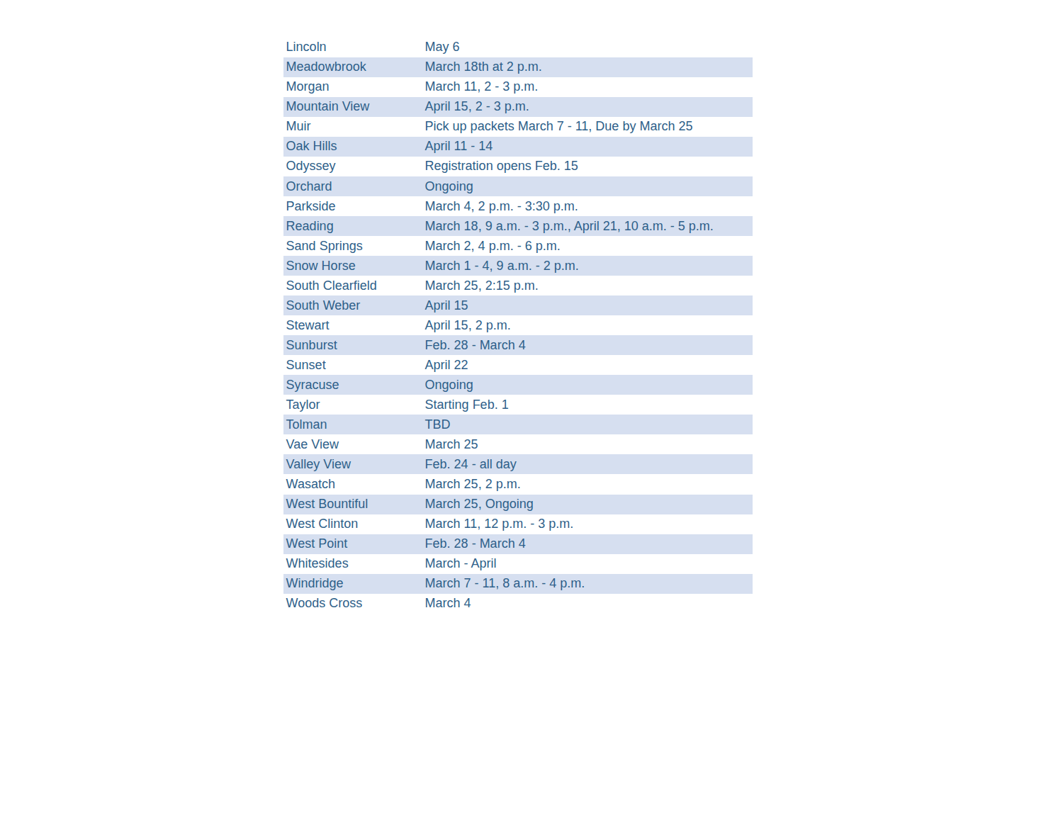| Lincoln | May 6 |
| Meadowbrook | March 18th at 2 p.m. |
| Morgan | March 11, 2 - 3 p.m. |
| Mountain View | April 15, 2 - 3 p.m. |
| Muir | Pick up packets March 7 - 11, Due by March 25 |
| Oak Hills | April 11 - 14 |
| Odyssey | Registration opens Feb. 15 |
| Orchard | Ongoing |
| Parkside | March 4, 2 p.m. - 3:30 p.m. |
| Reading | March 18, 9 a.m. - 3 p.m., April 21, 10 a.m. - 5 p.m. |
| Sand Springs | March 2, 4 p.m. - 6 p.m. |
| Snow Horse | March 1 - 4, 9 a.m. - 2 p.m. |
| South Clearfield | March 25, 2:15 p.m. |
| South Weber | April 15 |
| Stewart | April 15, 2 p.m. |
| Sunburst | Feb. 28 - March 4 |
| Sunset | April 22 |
| Syracuse | Ongoing |
| Taylor | Starting Feb. 1 |
| Tolman | TBD |
| Vae View | March 25 |
| Valley View | Feb. 24 - all day |
| Wasatch | March 25, 2 p.m. |
| West Bountiful | March 25, Ongoing |
| West Clinton | March 11, 12 p.m. - 3 p.m. |
| West Point | Feb. 28 - March 4 |
| Whitesides | March - April |
| Windridge | March 7 - 11, 8 a.m. - 4 p.m. |
| Woods Cross | March 4 |